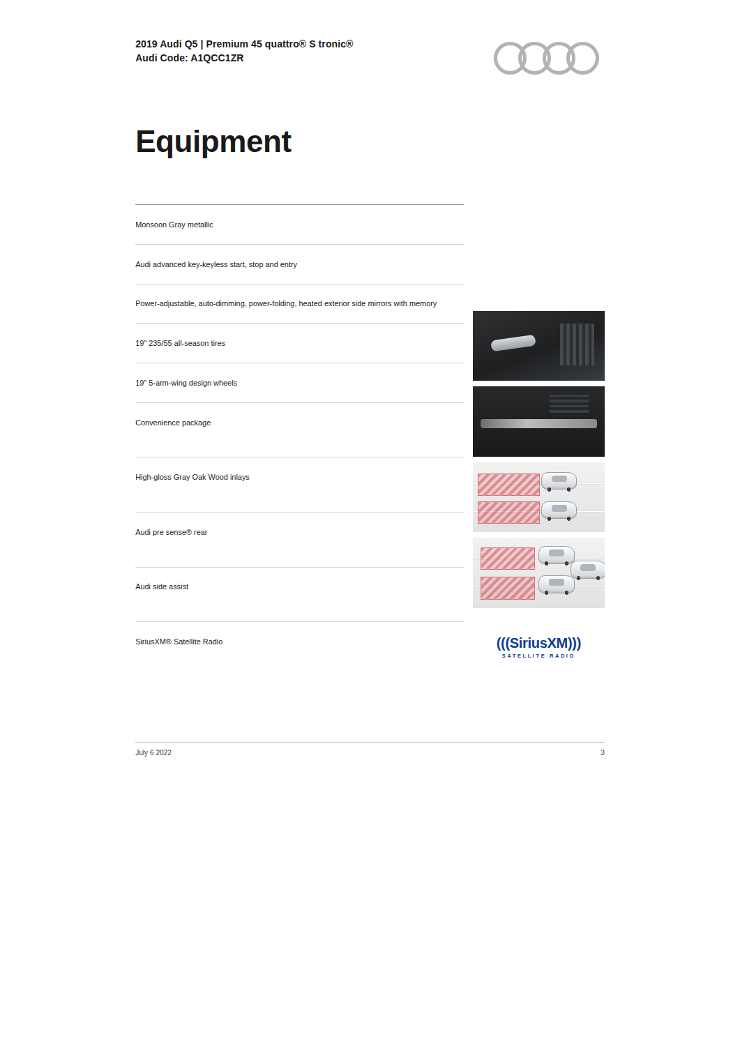2019 Audi Q5 | Premium 45 quattro® S tronic® Audi Code: A1QCC1ZR
Equipment
| Monsoon Gray metallic |
| Audi advanced key-keyless start, stop and entry |
| Power-adjustable, auto-dimming, power-folding, heated exterior side mirrors with memory |
| 19" 235/55 all-season tires |
| 19" 5-arm-wing design wheels |
| Convenience package |
| High-gloss Gray Oak Wood inlays |
| Audi pre sense® rear |
| Audi side assist |
| SiriusXM® Satellite Radio |
(((SiriusXM)))
SATELLITE RADIO
July 6 2022 3